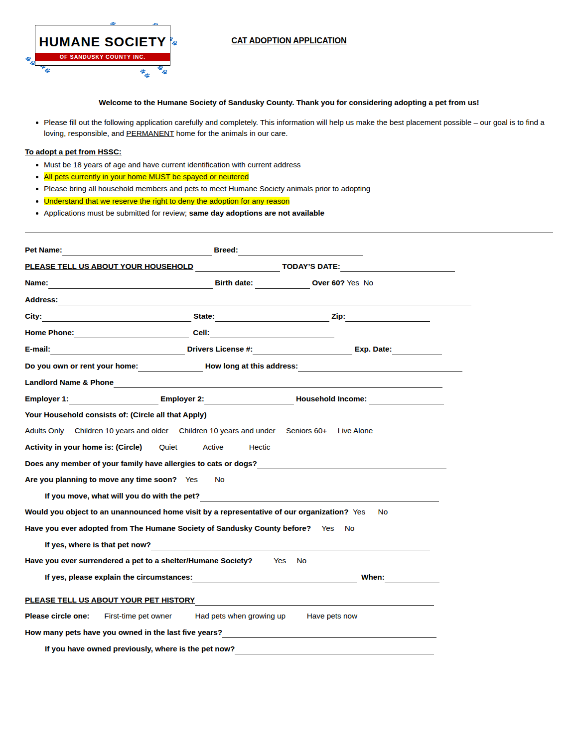🐾 🐾 🐾 🐾 🐾 🐾 🐾 🐾
HUMANE SOCIETY
OF SANDUSKY COUNTY INC.
CAT ADOPTION APPLICATION
Welcome to the Humane Society of Sandusky County. Thank you for considering adopting a pet from us!
Please fill out the following application carefully and completely. This information will help us make the best placement possible – our goal is to find a loving, responsible, and PERMANENT home for the animals in our care.
To adopt a pet from HSSC:
Must be 18 years of age and have current identification with current address
All pets currently in your home MUST be spayed or neutered
Please bring all household members and pets to meet Humane Society animals prior to adopting
Understand that we reserve the right to deny the adoption for any reason
Applications must be submitted for review; same day adoptions are not available
Pet Name: Breed:
PLEASE TELL US ABOUT YOUR HOUSEHOLD TODAY’S DATE:
Name: Birth date: Over 60? Yes No
Address:
City: State: Zip:
Home Phone: Cell:
E-mail: Drivers License #: Exp. Date:
Do you own or rent your home: How long at this address:
Landlord Name & Phone
Employer 1: Employer 2: Household Income:
Your Household consists of: (Circle all that Apply)
Adults Only Children 10 years and older Children 10 years and under Seniors 60+ Live Alone
Activity in your home is: (Circle) Quiet Active Hectic
Does any member of your family have allergies to cats or dogs?
Are you planning to move any time soon? Yes No
If you move, what will you do with the pet?
Would you object to an unannounced home visit by a representative of our organization? Yes No
Have you ever adopted from The Humane Society of Sandusky County before? Yes No
If yes, where is that pet now?
Have you ever surrendered a pet to a shelter/Humane Society? Yes No
If yes, please explain the circumstances: When:
PLEASE TELL US ABOUT YOUR PET HISTORY
Please circle one: First-time pet owner Had pets when growing up Have pets now
How many pets have you owned in the last five years?
If you have owned previously, where is the pet now?